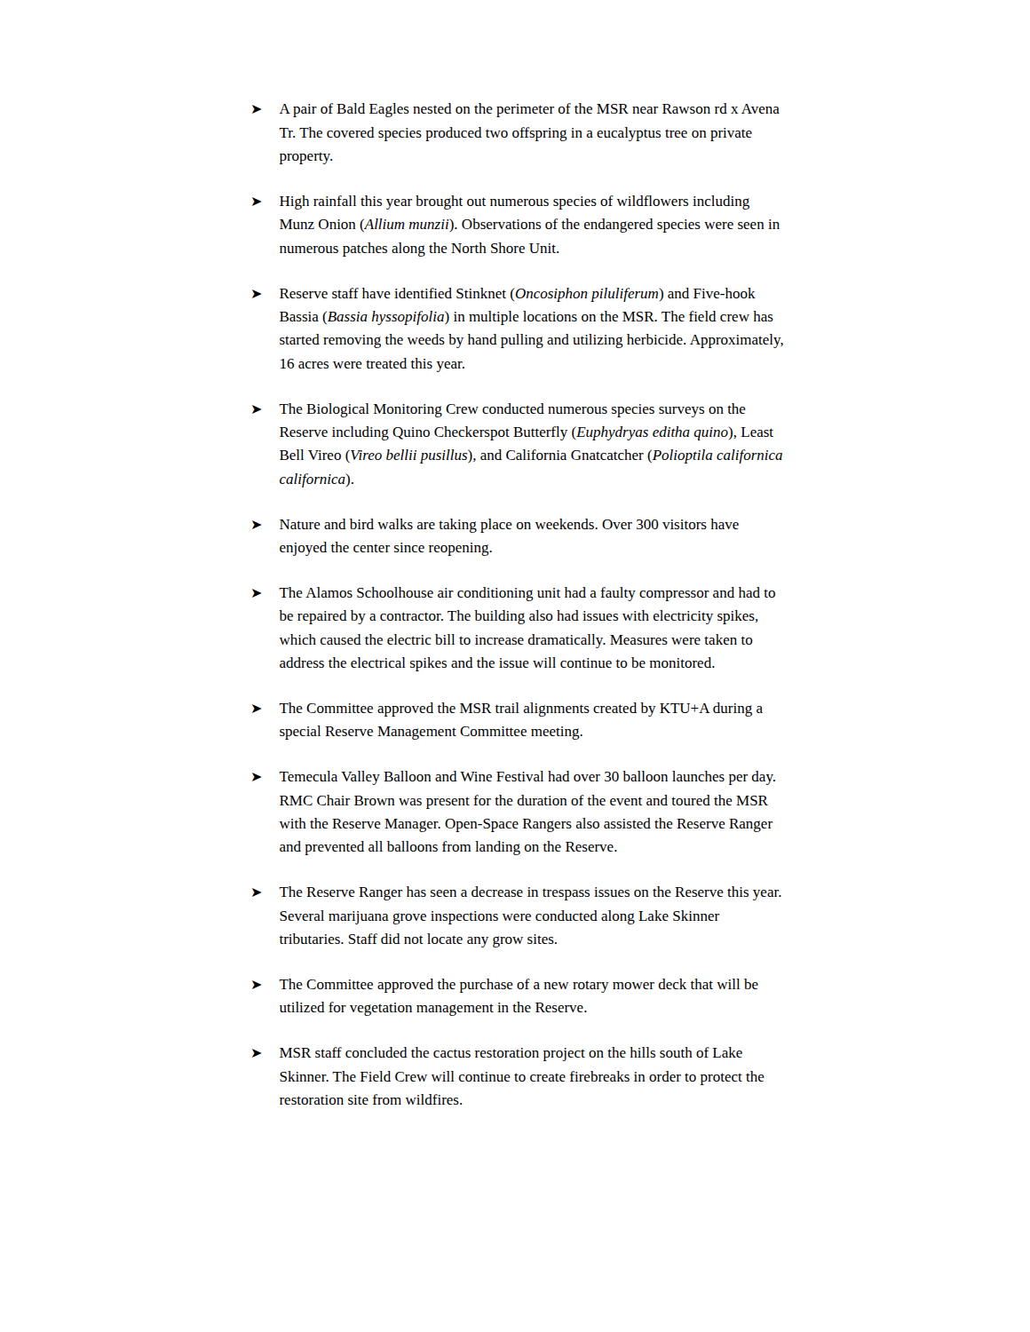A pair of Bald Eagles nested on the perimeter of the MSR near Rawson rd x Avena Tr. The covered species produced two offspring in a eucalyptus tree on private property.
High rainfall this year brought out numerous species of wildflowers including Munz Onion (Allium munzii). Observations of the endangered species were seen in numerous patches along the North Shore Unit.
Reserve staff have identified Stinknet (Oncosiphon piluliferum) and Five-hook Bassia (Bassia hyssopifolia) in multiple locations on the MSR. The field crew has started removing the weeds by hand pulling and utilizing herbicide. Approximately, 16 acres were treated this year.
The Biological Monitoring Crew conducted numerous species surveys on the Reserve including Quino Checkerspot Butterfly (Euphydryas editha quino), Least Bell Vireo (Vireo bellii pusillus), and California Gnatcatcher (Polioptila californica californica).
Nature and bird walks are taking place on weekends. Over 300 visitors have enjoyed the center since reopening.
The Alamos Schoolhouse air conditioning unit had a faulty compressor and had to be repaired by a contractor. The building also had issues with electricity spikes, which caused the electric bill to increase dramatically. Measures were taken to address the electrical spikes and the issue will continue to be monitored.
The Committee approved the MSR trail alignments created by KTU+A during a special Reserve Management Committee meeting.
Temecula Valley Balloon and Wine Festival had over 30 balloon launches per day. RMC Chair Brown was present for the duration of the event and toured the MSR with the Reserve Manager. Open-Space Rangers also assisted the Reserve Ranger and prevented all balloons from landing on the Reserve.
The Reserve Ranger has seen a decrease in trespass issues on the Reserve this year. Several marijuana grove inspections were conducted along Lake Skinner tributaries. Staff did not locate any grow sites.
The Committee approved the purchase of a new rotary mower deck that will be utilized for vegetation management in the Reserve.
MSR staff concluded the cactus restoration project on the hills south of Lake Skinner. The Field Crew will continue to create firebreaks in order to protect the restoration site from wildfires.